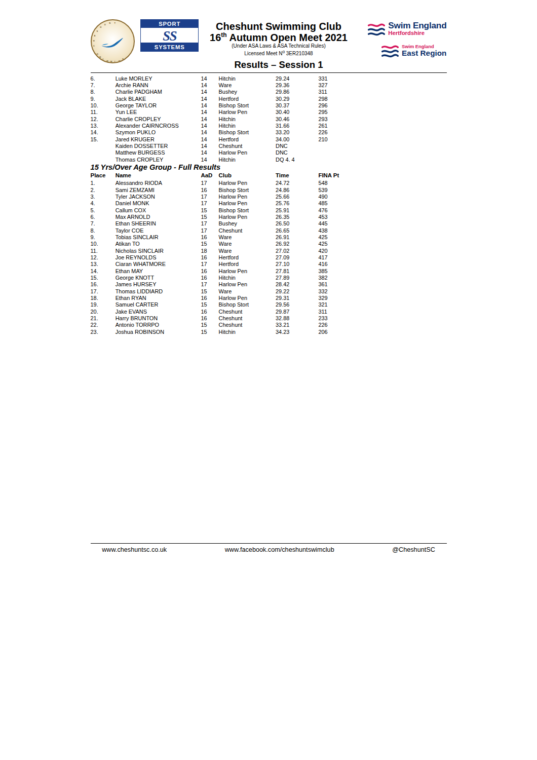C H E S H U N T S W I M M I N G
SPORT
SS
SYSTEMS
Cheshunt Swimming Club
16th Autumn Open Meet 2021
(Under ASA Laws & ASA Technical Rules)
Licensed Meet No 3ER210348
Results – Session 1
Swim England
Hertfordshire
Swim England
East Region
| 6. | Luke MORLEY | 14 | Hitchin | 29.24 | 331 | |
| 7. | Archie RANN | 14 | Ware | 29.36 | 327 | |
| 8. | Charlie PADGHAM | 14 | Bushey | 29.86 | 311 | |
| 9. | Jack BLAKE | 14 | Hertford | 30.29 | 298 | |
| 10. | George TAYLOR | 14 | Bishop Stort | 30.37 | 296 | |
| 11. | Yun LEE | 14 | Harlow Pen | 30.40 | 295 | |
| 12. | Charlie CROPLEY | 14 | Hitchin | 30.46 | 293 | |
| 13. | Alexander CAIRNCROSS | 14 | Hitchin | 31.66 | 261 | |
| 14. | Szymon PUKLO | 14 | Bishop Stort | 33.20 | 226 | |
| 15. | Jared KRUGER | 14 | Hertford | 34.00 | 210 | |
| | Kaiden DOSSETTER | 14 | Cheshunt | DNC | | |
| | Matthew BURGESS | 14 | Harlow Pen | DNC | | |
| | Thomas CROPLEY | 14 | Hitchin | DQ 4. 4 | | |
| 15 Yrs/Over Age Group - Full Results |
| Place | Name | AaD | Club | Time | FINA Pt | |
| 1. | Alessandro RIODA | 17 | Harlow Pen | 24.72 | 548 | |
| 2. | Sami ZEMZAMI | 16 | Bishop Stort | 24.86 | 539 | |
| 3. | Tyler JACKSON | 17 | Harlow Pen | 25.66 | 490 | |
| 4. | Daniel MONK | 17 | Harlow Pen | 25.76 | 485 | |
| 5. | Callum COX | 15 | Bishop Stort | 25.91 | 476 | |
| 6. | Max ARNOLD | 15 | Harlow Pen | 26.35 | 453 | |
| 7. | Ethan SHEERIN | 17 | Bushey | 26.50 | 445 | |
| 8. | Taylor COE | 17 | Cheshunt | 26.65 | 438 | |
| 9. | Tobias SINCLAIR | 16 | Ware | 26.91 | 425 | |
| 10. | Atikan TO | 15 | Ware | 26.92 | 425 | |
| 11. | Nicholas SINCLAIR | 18 | Ware | 27.02 | 420 | |
| 12. | Joe REYNOLDS | 16 | Hertford | 27.09 | 417 | |
| 13. | Ciaran WHATMORE | 17 | Hertford | 27.10 | 416 | |
| 14. | Ethan MAY | 16 | Harlow Pen | 27.81 | 385 | |
| 15. | George KNOTT | 16 | Hitchin | 27.89 | 382 | |
| 16. | James HURSEY | 17 | Harlow Pen | 28.42 | 361 | |
| 17. | Thomas LIDDIARD | 15 | Ware | 29.22 | 332 | |
| 18. | Ethan RYAN | 16 | Harlow Pen | 29.31 | 329 | |
| 19. | Samuel CARTER | 15 | Bishop Stort | 29.56 | 321 | |
| 20. | Jake EVANS | 16 | Cheshunt | 29.87 | 311 | |
| 21. | Harry BRUNTON | 16 | Cheshunt | 32.88 | 233 | |
| 22. | Antonio TORRPO | 15 | Cheshunt | 33.21 | 226 | |
| 23. | Joshua ROBINSON | 15 | Hitchin | 34.23 | 206 | |
www.cheshuntsc.co.uk www.facebook.com/cheshuntswimclub @CheshuntSC